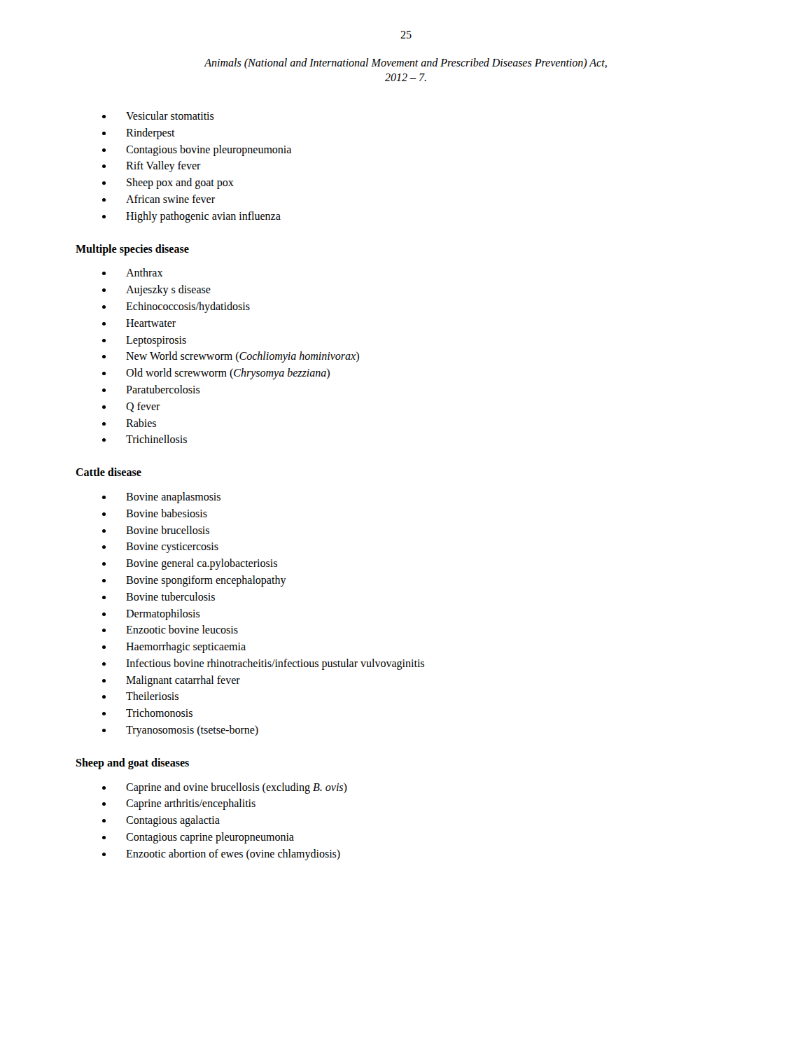25
Animals (National and International Movement and Prescribed Diseases Prevention) Act,
2012 – 7.
Vesicular stomatitis
Rinderpest
Contagious bovine pleuropneumonia
Rift Valley fever
Sheep pox and goat pox
African swine fever
Highly pathogenic avian influenza
Multiple species disease
Anthrax
Aujeszky s disease
Echinococcosis/hydatidosis
Heartwater
Leptospirosis
New World screwworm (Cochliomyia hominivorax)
Old world screwworm (Chrysomya bezziana)
Paratubercolosis
Q fever
Rabies
Trichinellosis
Cattle disease
Bovine anaplasmosis
Bovine babesiosis
Bovine brucellosis
Bovine cysticercosis
Bovine general ca.pylobacteriosis
Bovine spongiform encephalopathy
Bovine tuberculosis
Dermatophilosis
Enzootic bovine leucosis
Haemorrhagic septicaemia
Infectious bovine rhinotracheitis/infectious pustular vulvovaginitis
Malignant catarrhal fever
Theileriosis
Trichomonosis
Tryanosomosis (tsetse-borne)
Sheep and goat diseases
Caprine and ovine brucellosis (excluding B. ovis)
Caprine arthritis/encephalitis
Contagious agalactia
Contagious caprine pleuropneumonia
Enzootic abortion of ewes (ovine chlamydiosis)